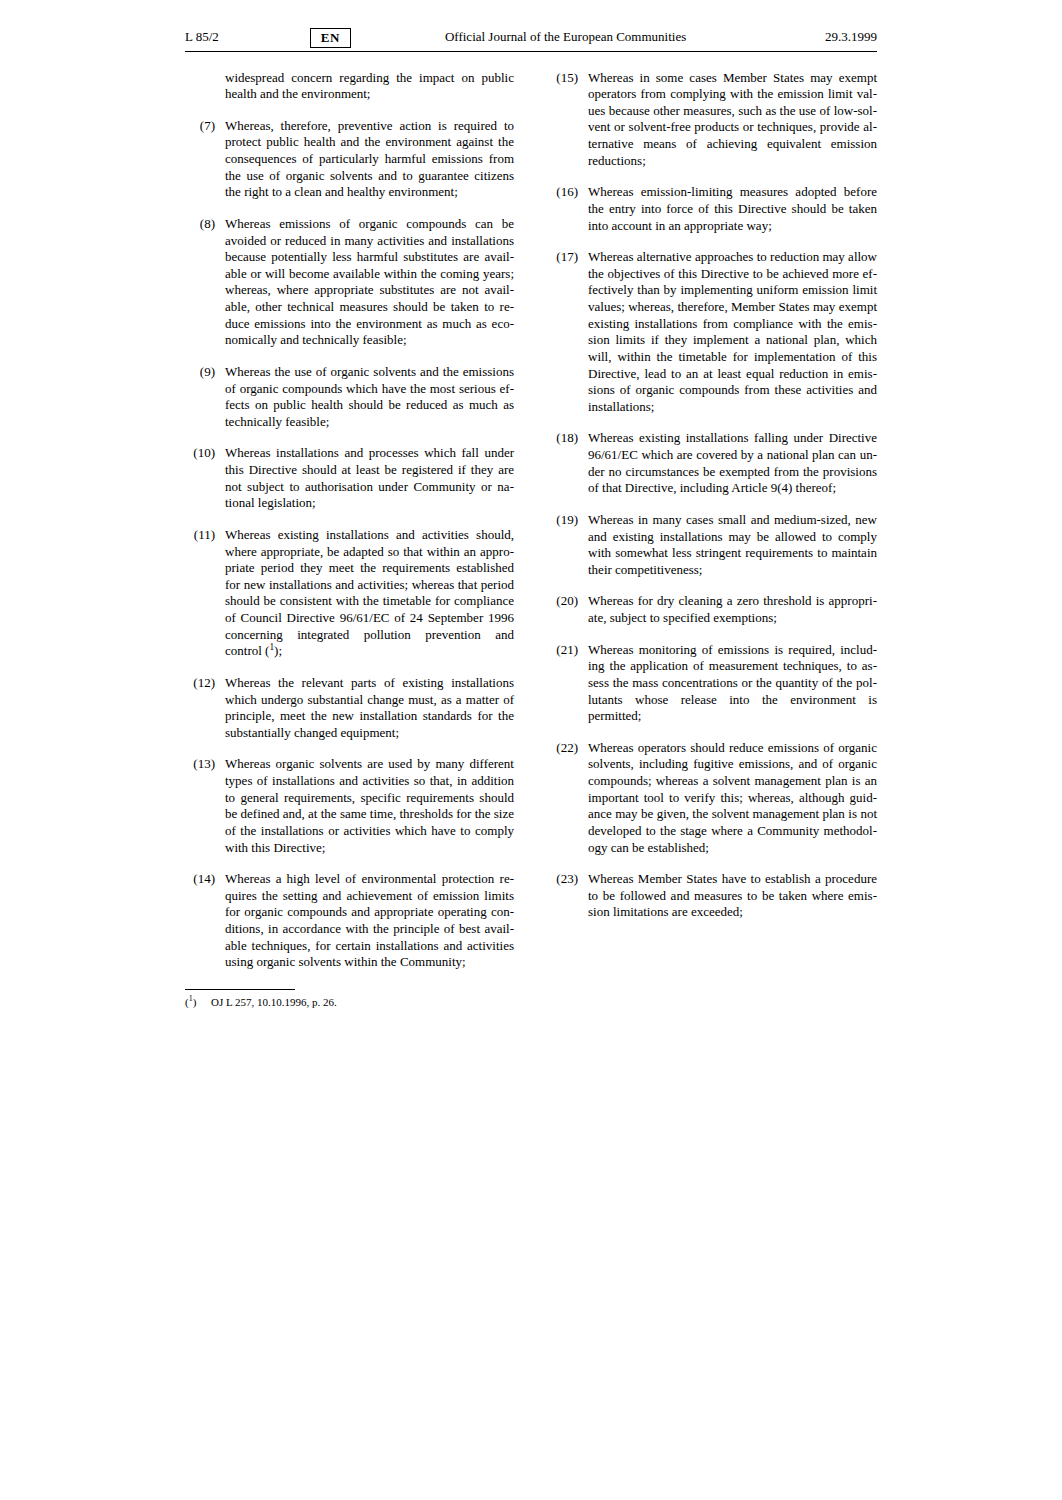L 85/2
EN
Official Journal of the European Communities
29.3.1999
widespread concern regarding the impact on public health and the environment;
(7)
Whereas, therefore, preventive action is required to protect public health and the environment against the consequences of particularly harmful emissions from the use of organic solvents and to guarantee citizens the right to a clean and healthy environment;
(8)
Whereas emissions of organic compounds can be avoided or reduced in many activities and installations because potentially less harmful substitutes are available or will become available within the coming years; whereas, where appropriate substitutes are not available, other technical measures should be taken to reduce emissions into the environment as much as economically and technically feasible;
(9)
Whereas the use of organic solvents and the emissions of organic compounds which have the most serious effects on public health should be reduced as much as technically feasible;
(10)
Whereas installations and processes which fall under this Directive should at least be registered if they are not subject to authorisation under Community or national legislation;
(11)
Whereas existing installations and activities should, where appropriate, be adapted so that within an appropriate period they meet the requirements established for new installations and activities; whereas that period should be consistent with the timetable for compliance of Council Directive 96/61/EC of 24 September 1996 concerning integrated pollution prevention and control (1);
(12)
Whereas the relevant parts of existing installations which undergo substantial change must, as a matter of principle, meet the new installation standards for the substantially changed equipment;
(13)
Whereas organic solvents are used by many different types of installations and activities so that, in addition to general requirements, specific requirements should be defined and, at the same time, thresholds for the size of the installations or activities which have to comply with this Directive;
(14)
Whereas a high level of environmental protection requires the setting and achievement of emission limits for organic compounds and appropriate operating conditions, in accordance with the principle of best available techniques, for certain installations and activities using organic solvents within the Community;
(1) OJ L 257, 10.10.1996, p. 26.
(15)
Whereas in some cases Member States may exempt operators from complying with the emission limit values because other measures, such as the use of low-solvent or solvent-free products or techniques, provide alternative means of achieving equivalent emission reductions;
(16)
Whereas emission-limiting measures adopted before the entry into force of this Directive should be taken into account in an appropriate way;
(17)
Whereas alternative approaches to reduction may allow the objectives of this Directive to be achieved more effectively than by implementing uniform emission limit values; whereas, therefore, Member States may exempt existing installations from compliance with the emission limits if they implement a national plan, which will, within the timetable for implementation of this Directive, lead to an at least equal reduction in emissions of organic compounds from these activities and installations;
(18)
Whereas existing installations falling under Directive 96/61/EC which are covered by a national plan can under no circumstances be exempted from the provisions of that Directive, including Article 9(4) thereof;
(19)
Whereas in many cases small and medium-sized, new and existing installations may be allowed to comply with somewhat less stringent requirements to maintain their competitiveness;
(20)
Whereas for dry cleaning a zero threshold is appropriate, subject to specified exemptions;
(21)
Whereas monitoring of emissions is required, including the application of measurement techniques, to assess the mass concentrations or the quantity of the pollutants whose release into the environment is permitted;
(22)
Whereas operators should reduce emissions of organic solvents, including fugitive emissions, and of organic compounds; whereas a solvent management plan is an important tool to verify this; whereas, although guidance may be given, the solvent management plan is not developed to the stage where a Community methodology can be established;
(23)
Whereas Member States have to establish a procedure to be followed and measures to be taken where emission limitations are exceeded;